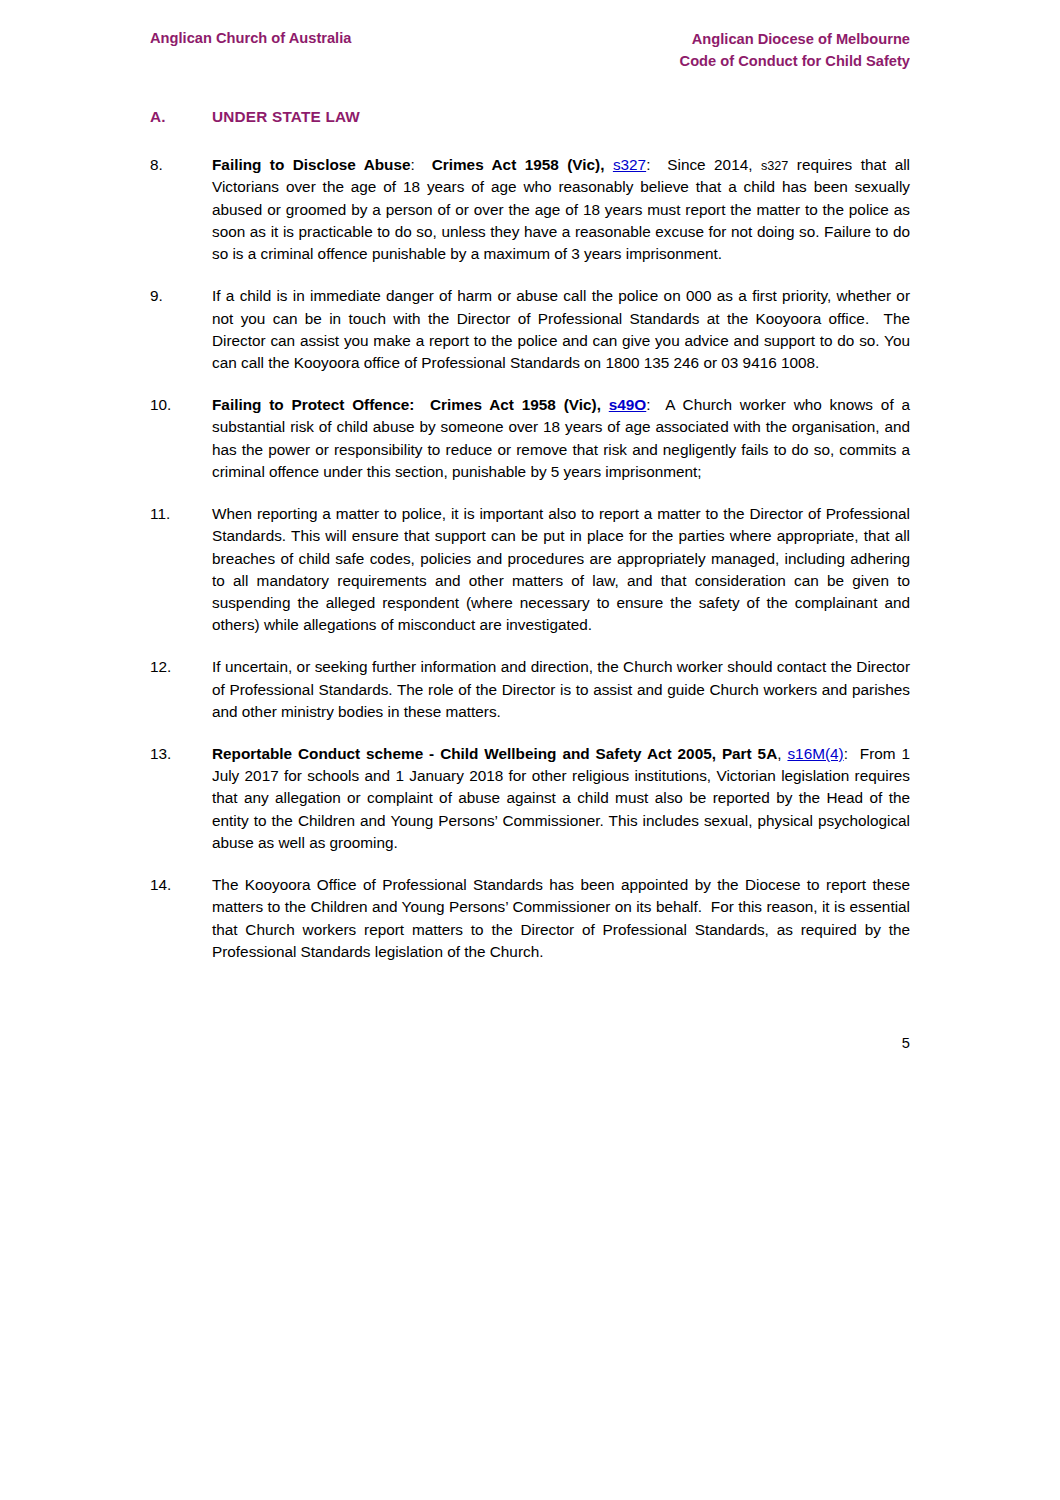Anglican Church of Australia
Anglican Diocese of Melbourne
Code of Conduct for Child Safety
A. UNDER STATE LAW
8. Failing to Disclose Abuse: Crimes Act 1958 (Vic), s327: Since 2014, s327 requires that all Victorians over the age of 18 years of age who reasonably believe that a child has been sexually abused or groomed by a person of or over the age of 18 years must report the matter to the police as soon as it is practicable to do so, unless they have a reasonable excuse for not doing so. Failure to do so is a criminal offence punishable by a maximum of 3 years imprisonment.
9. If a child is in immediate danger of harm or abuse call the police on 000 as a first priority, whether or not you can be in touch with the Director of Professional Standards at the Kooyoora office. The Director can assist you make a report to the police and can give you advice and support to do so. You can call the Kooyoora office of Professional Standards on 1800 135 246 or 03 9416 1008.
10. Failing to Protect Offence: Crimes Act 1958 (Vic), s49O: A Church worker who knows of a substantial risk of child abuse by someone over 18 years of age associated with the organisation, and has the power or responsibility to reduce or remove that risk and negligently fails to do so, commits a criminal offence under this section, punishable by 5 years imprisonment;
11. When reporting a matter to police, it is important also to report a matter to the Director of Professional Standards. This will ensure that support can be put in place for the parties where appropriate, that all breaches of child safe codes, policies and procedures are appropriately managed, including adhering to all mandatory requirements and other matters of law, and that consideration can be given to suspending the alleged respondent (where necessary to ensure the safety of the complainant and others) while allegations of misconduct are investigated.
12. If uncertain, or seeking further information and direction, the Church worker should contact the Director of Professional Standards. The role of the Director is to assist and guide Church workers and parishes and other ministry bodies in these matters.
13. Reportable Conduct scheme - Child Wellbeing and Safety Act 2005, Part 5A, s16M(4): From 1 July 2017 for schools and 1 January 2018 for other religious institutions, Victorian legislation requires that any allegation or complaint of abuse against a child must also be reported by the Head of the entity to the Children and Young Persons’ Commissioner. This includes sexual, physical psychological abuse as well as grooming.
14. The Kooyoora Office of Professional Standards has been appointed by the Diocese to report these matters to the Children and Young Persons’ Commissioner on its behalf. For this reason, it is essential that Church workers report matters to the Director of Professional Standards, as required by the Professional Standards legislation of the Church.
5